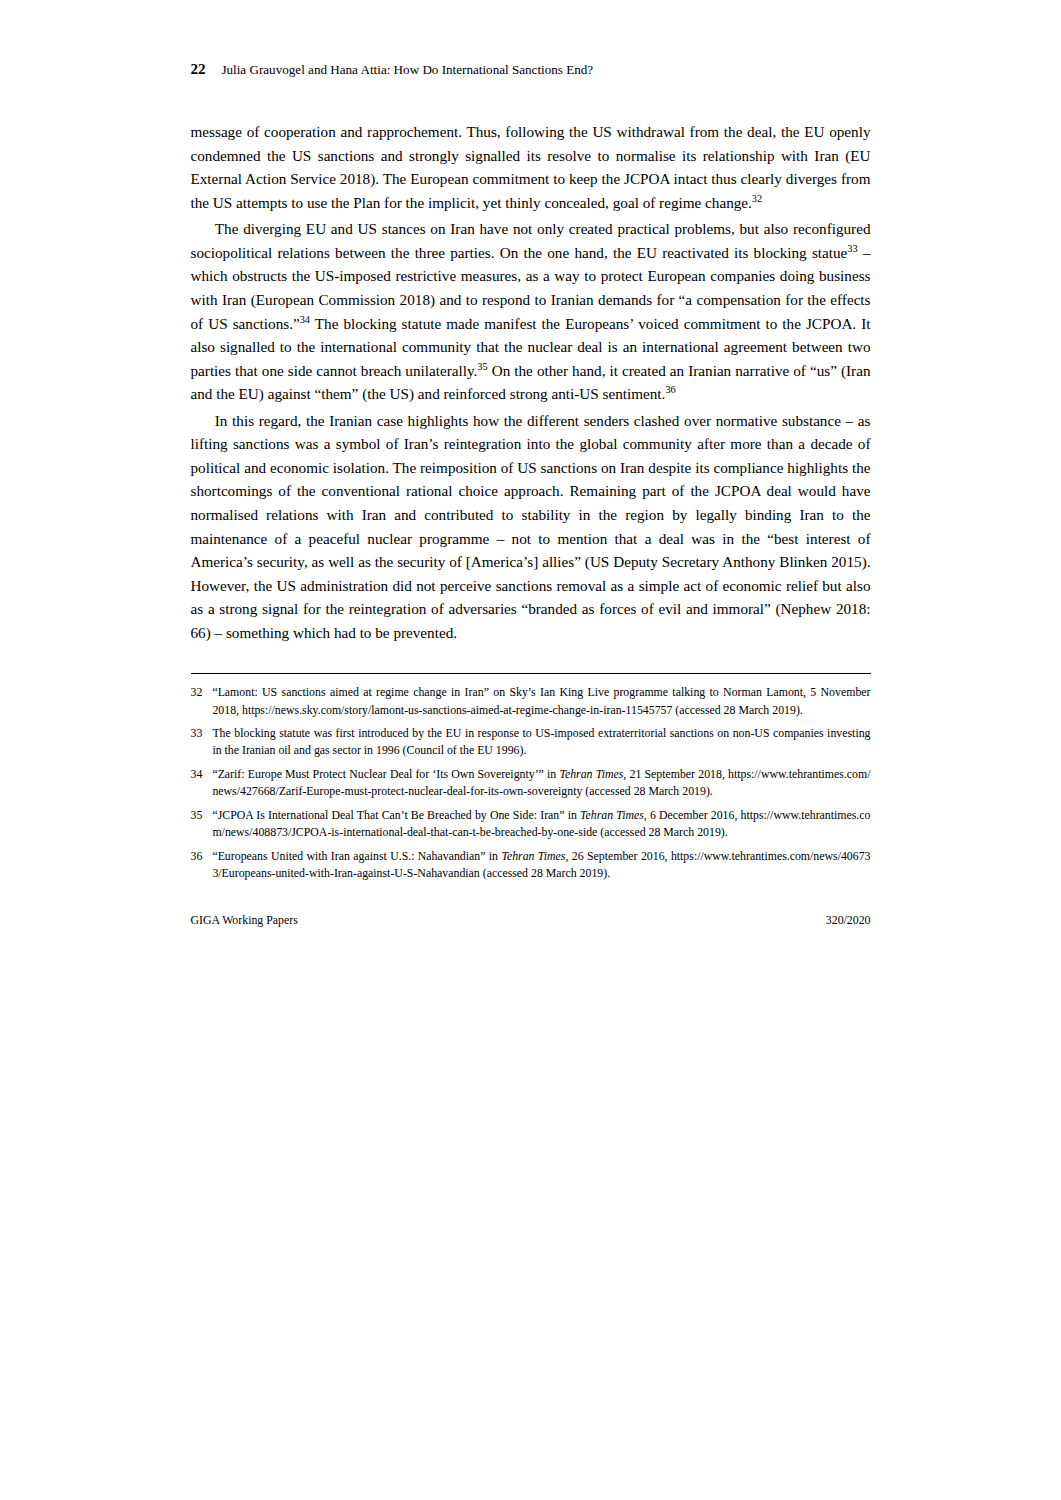22 Julia Grauvogel and Hana Attia: How Do International Sanctions End?
message of cooperation and rapprochement. Thus, following the US withdrawal from the deal, the EU openly condemned the US sanctions and strongly signalled its resolve to normalise its relationship with Iran (EU External Action Service 2018). The European commitment to keep the JCPOA intact thus clearly diverges from the US attempts to use the Plan for the implicit, yet thinly concealed, goal of regime change.32
The diverging EU and US stances on Iran have not only created practical problems, but also reconfigured sociopolitical relations between the three parties. On the one hand, the EU reactivated its blocking statue33 – which obstructs the US-imposed restrictive measures, as a way to protect European companies doing business with Iran (European Commission 2018) and to respond to Iranian demands for “a compensation for the effects of US sanctions.”34 The blocking statute made manifest the Europeans’ voiced commitment to the JCPOA. It also signalled to the international community that the nuclear deal is an international agreement between two parties that one side cannot breach unilaterally.35 On the other hand, it created an Iranian narrative of “us” (Iran and the EU) against “them” (the US) and reinforced strong anti-US sentiment.36
In this regard, the Iranian case highlights how the different senders clashed over normative substance – as lifting sanctions was a symbol of Iran’s reintegration into the global community after more than a decade of political and economic isolation. The reimposition of US sanctions on Iran despite its compliance highlights the shortcomings of the conventional rational choice approach. Remaining part of the JCPOA deal would have normalised relations with Iran and contributed to stability in the region by legally binding Iran to the maintenance of a peaceful nuclear programme – not to mention that a deal was in the “best interest of America’s security, as well as the security of [America’s] allies” (US Deputy Secretary Anthony Blinken 2015). However, the US administration did not perceive sanctions removal as a simple act of economic relief but also as a strong signal for the reintegration of adversaries “branded as forces of evil and immoral” (Nephew 2018: 66) – something which had to be prevented.
32 “Lamont: US sanctions aimed at regime change in Iran” on Sky’s Ian King Live programme talking to Norman Lamont, 5 November 2018, https://news.sky.com/story/lamont-us-sanctions-aimed-at-regime-change-in-iran-11545757 (accessed 28 March 2019).
33 The blocking statute was first introduced by the EU in response to US-imposed extraterritorial sanctions on non-US companies investing in the Iranian oil and gas sector in 1996 (Council of the EU 1996).
34 “Zarif: Europe Must Protect Nuclear Deal for ‘Its Own Sovereignty’” in Tehran Times, 21 September 2018, https://www.tehrantimes.com/news/427668/Zarif-Europe-must-protect-nuclear-deal-for-its-own-sovereignty (accessed 28 March 2019).
35 “JCPOA Is International Deal That Can’t Be Breached by One Side: Iran” in Tehran Times, 6 December 2016, https://www.tehrantimes.com/news/408873/JCPOA-is-international-deal-that-can-t-be-breached-by-one-side (accessed 28 March 2019).
36 “Europeans United with Iran against U.S.: Nahavandian” in Tehran Times, 26 September 2016, https://www.tehrantimes.com/news/406733/Europeans-united-with-Iran-against-U-S-Nahavandian (accessed 28 March 2019).
GIGA Working Papers 320/2020